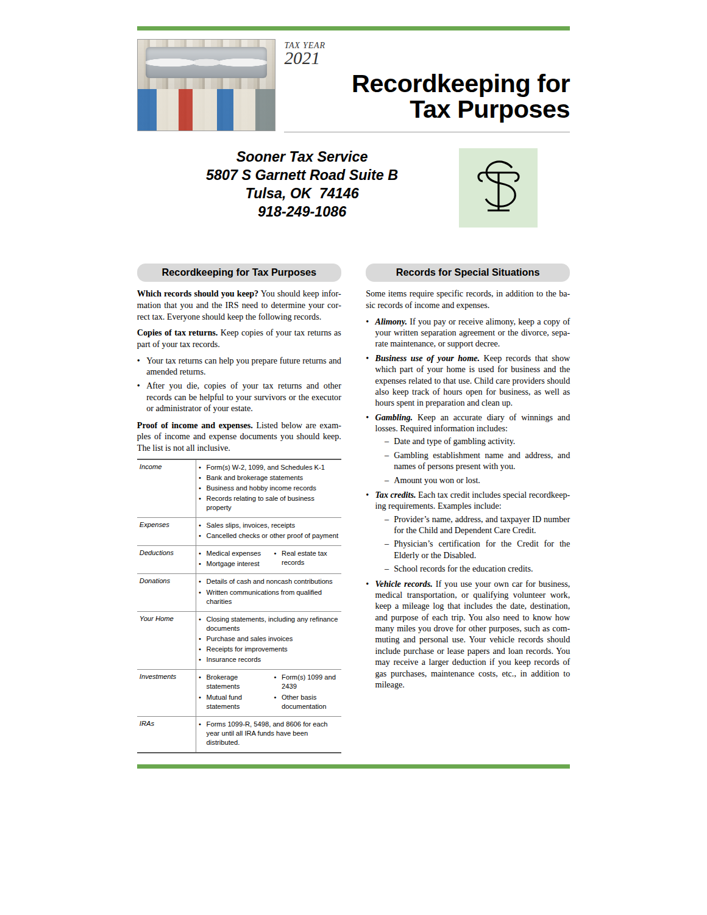TAX YEAR
2021
Recordkeeping for
Tax Purposes
Sooner Tax Service
5807 S Garnett Road Suite B
Tulsa, OK 74146
918-249-1086
Recordkeeping for Tax Purposes
Which records should you keep? You should keep information that you and the IRS need to determine your correct tax. Everyone should keep the following records.
Copies of tax returns. Keep copies of your tax returns as part of your tax records.
Your tax returns can help you prepare future returns and amended returns.
After you die, copies of your tax returns and other records can be helpful to your survivors or the executor or administrator of your estate.
Proof of income and expenses. Listed below are examples of income and expense documents you should keep. The list is not all inclusive.
| Income | Form(s) W-2, 1099, and Schedules K-1 Bank and brokerage statements Business and hobby income records Records relating to sale of business property |
| Expenses | Sales slips, invoices, receipts Cancelled checks or other proof of payment |
| Deductions | Medical expenses Mortgage interest Real estate tax records |
| Donations | Details of cash and noncash contributions Written communications from qualified charities |
| Your Home | Closing statements, including any refinance documents Purchase and sales invoices Receipts for improvements Insurance records |
| Investments | Brokerage statements Mutual fund statements Form(s) 1099 and 2439 Other basis documentation |
| IRAs | Forms 1099-R, 5498, and 8606 for each year until all IRA funds have been distributed. |
Records for Special Situations
Some items require specific records, in addition to the basic records of income and expenses.
Alimony. If you pay or receive alimony, keep a copy of your written separation agreement or the divorce, separate maintenance, or support decree.
Business use of your home. Keep records that show which part of your home is used for business and the expenses related to that use. Child care providers should also keep track of hours open for business, as well as hours spent in preparation and clean up.
Gambling. Keep an accurate diary of winnings and losses. Required information includes:
Date and type of gambling activity.
Gambling establishment name and address, and names of persons present with you.
Amount you won or lost.
Tax credits. Each tax credit includes special recordkeeping requirements. Examples include:
Provider’s name, address, and taxpayer ID number for the Child and Dependent Care Credit.
Physician’s certification for the Credit for the Elderly or the Disabled.
School records for the education credits.
Vehicle records. If you use your own car for business, medical transportation, or qualifying volunteer work, keep a mileage log that includes the date, destination, and purpose of each trip. You also need to know how many miles you drove for other purposes, such as commuting and personal use. Your vehicle records should include purchase or lease papers and loan records. You may receive a larger deduction if you keep records of gas purchases, maintenance costs, etc., in addition to mileage.